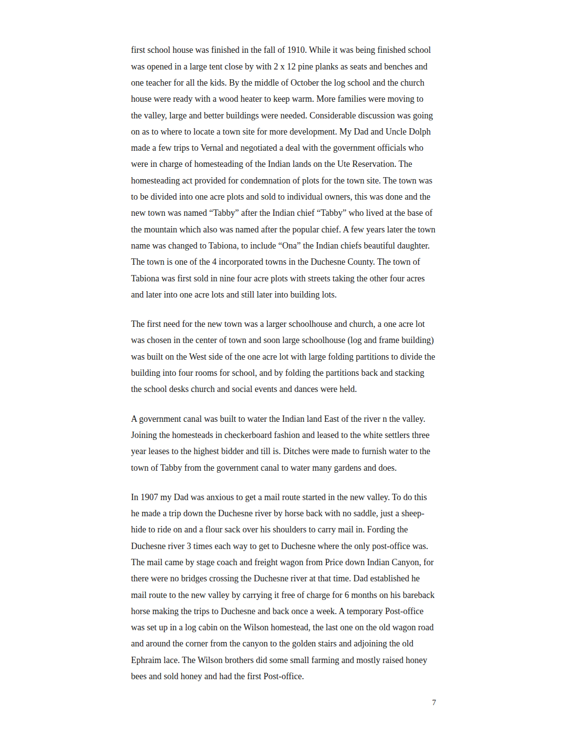first school house was finished in the fall of 1910. While it was being finished school was opened in a large tent close by with 2 x 12 pine planks as seats and benches and one teacher for all the kids. By the middle of October the log school and the church house were ready with a wood heater to keep warm. More families were moving to the valley, large and better buildings were needed. Considerable discussion was going on as to where to locate a town site for more development. My Dad and Uncle Dolph made a few trips to Vernal and negotiated a deal with the government officials who were in charge of homesteading of the Indian lands on the Ute Reservation. The homesteading act provided for condemnation of plots for the town site. The town was to be divided into one acre plots and sold to individual owners, this was done and the new town was named “Tabby” after the Indian chief “Tabby” who lived at the base of the mountain which also was named after the popular chief. A few years later the town name was changed to Tabiona, to include “Ona” the Indian chiefs beautiful daughter. The town is one of the 4 incorporated towns in the Duchesne County. The town of Tabiona was first sold in nine four acre plots with streets taking the other four acres and later into one acre lots and still later into building lots.
The first need for the new town was a larger schoolhouse and church, a one acre lot was chosen in the center of town and soon large schoolhouse (log and frame building) was built on the West side of the one acre lot with large folding partitions to divide the building into four rooms for school, and by folding the partitions back and stacking the school desks church and social events and dances were held.
A government canal was built to water the Indian land East of the river n the valley. Joining the homesteads in checkerboard fashion and leased to the white settlers three year leases to the highest bidder and till is. Ditches were made to furnish water to the town of Tabby from the government canal to water many gardens and does.
In 1907 my Dad was anxious to get a mail route started in the new valley. To do this he made a trip down the Duchesne river by horse back with no saddle, just a sheep-hide to ride on and a flour sack over his shoulders to carry mail in. Fording the Duchesne river 3 times each way to get to Duchesne where the only post-office was. The mail came by stage coach and freight wagon from Price down Indian Canyon, for there were no bridges crossing the Duchesne river at that time. Dad established he mail route to the new valley by carrying it free of charge for 6 months on his bareback horse making the trips to Duchesne and back once a week. A temporary Post-office was set up in a log cabin on the Wilson homestead, the last one on the old wagon road and around the corner from the canyon to the golden stairs and adjoining the old Ephraim lace. The Wilson brothers did some small farming and mostly raised honey bees and sold honey and had the first Post-office.
7